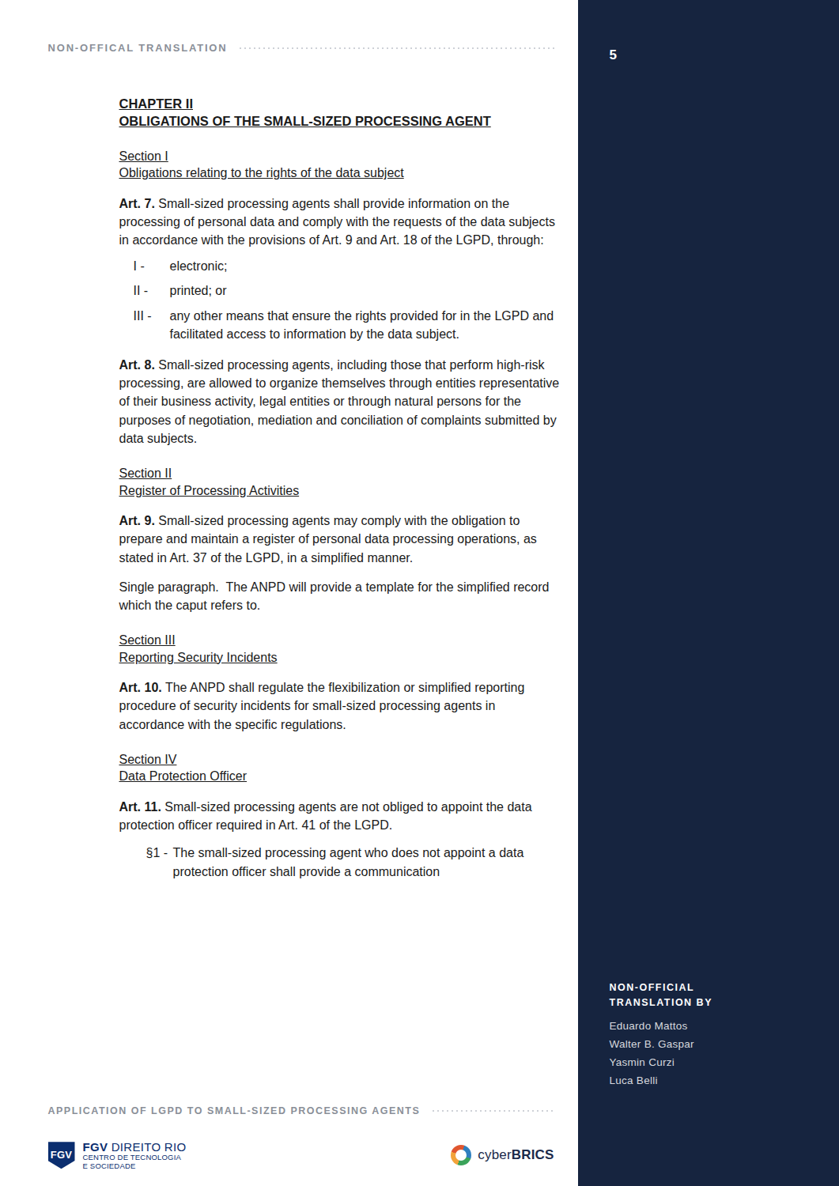NON-OFFICAL TRANSLATION
CHAPTER II
OBLIGATIONS OF THE SMALL-SIZED PROCESSING AGENT
Section I
Obligations relating to the rights of the data subject
Art. 7. Small-sized processing agents shall provide information on the processing of personal data and comply with the requests of the data subjects in accordance with the provisions of Art. 9 and Art. 18 of the LGPD, through:
I -electronic;
II -printed; or
III -any other means that ensure the rights provided for in the LGPD and facilitated access to information by the data subject.
Art. 8. Small-sized processing agents, including those that perform high-risk processing, are allowed to organize themselves through entities representative of their business activity, legal entities or through natural persons for the purposes of negotiation, mediation and conciliation of complaints submitted by data subjects.
Section II
Register of Processing Activities
Art. 9. Small-sized processing agents may comply with the obligation to prepare and maintain a register of personal data processing operations, as stated in Art. 37 of the LGPD, in a simplified manner.
Single paragraph. The ANPD will provide a template for the simplified record which the caput refers to.
Section III
Reporting Security Incidents
Art. 10. The ANPD shall regulate the flexibilization or simplified reporting procedure of security incidents for small-sized processing agents in accordance with the specific regulations.
Section IV
Data Protection Officer
Art. 11. Small-sized processing agents are not obliged to appoint the data protection officer required in Art. 41 of the LGPD.
§1 -The small-sized processing agent who does not appoint a data protection officer shall provide a communication
APPLICATION OF LGPD TO SMALL-SIZED PROCESSING AGENTS
FGV
FGV DIREITO RIO
CENTRO DE TECNOLOGIA
E SOCIEDADE
cyber BRICS
5
NON-OFFICIAL
TRANSLATION BY
Eduardo Mattos
Walter B. Gaspar
Yasmin Curzi
Luca Belli